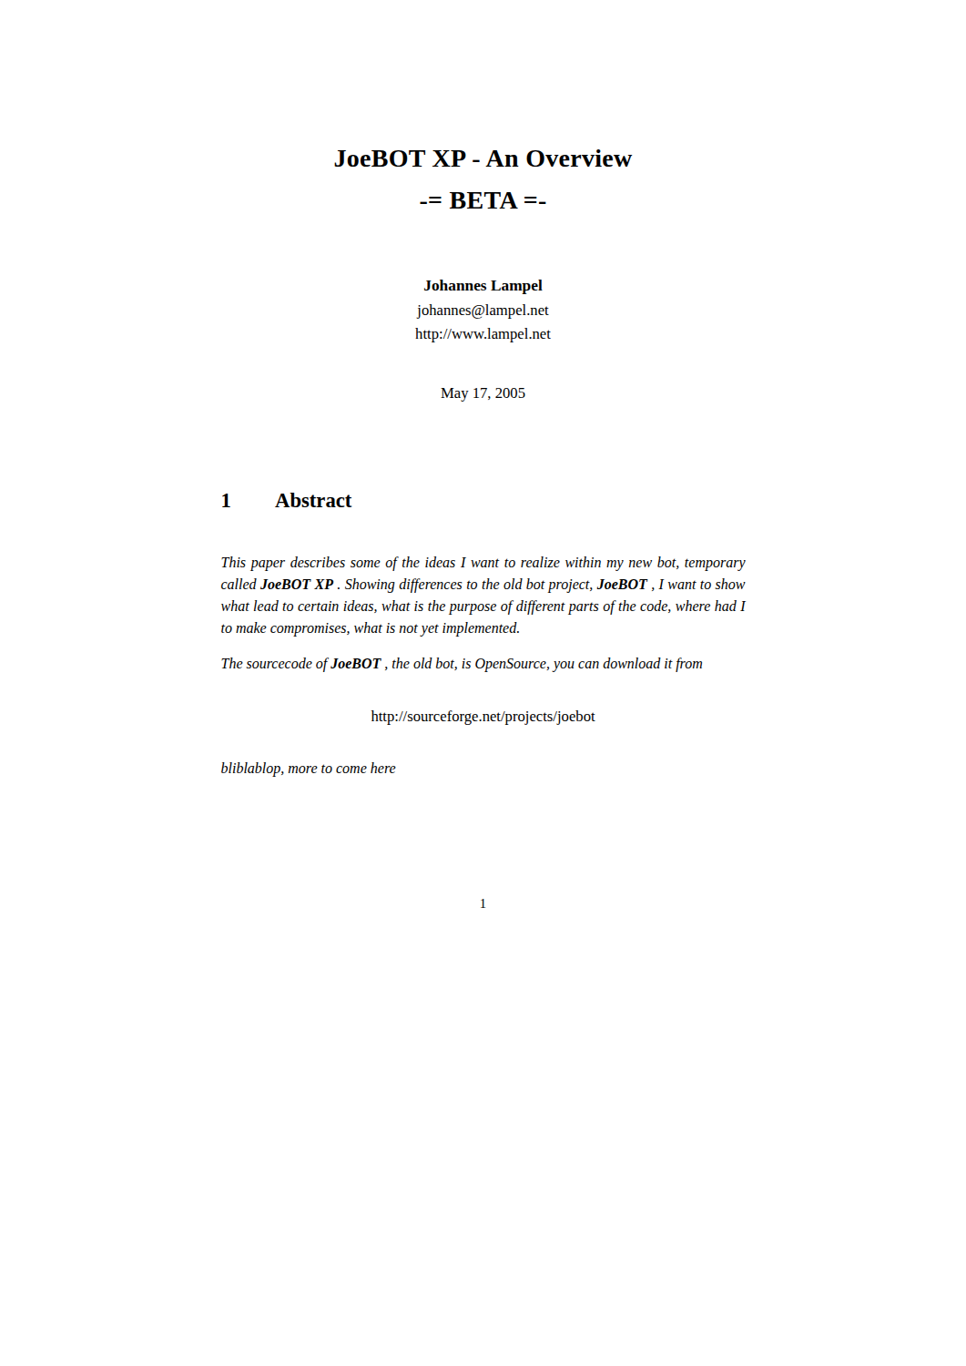JoeBOT XP - An Overview -= BETA =-
Johannes Lampel
johannes@lampel.net
http://www.lampel.net
May 17, 2005
1 Abstract
This paper describes some of the ideas I want to realize within my new bot, temporary called JoeBOT XP . Showing differences to the old bot project, JoeBOT , I want to show what lead to certain ideas, what is the purpose of different parts of the code, where had I to make compromises, what is not yet implemented.
The sourcecode of JoeBOT , the old bot, is OpenSource, you can download it from
http://sourceforge.net/projects/joebot
bliblablop, more to come here
1